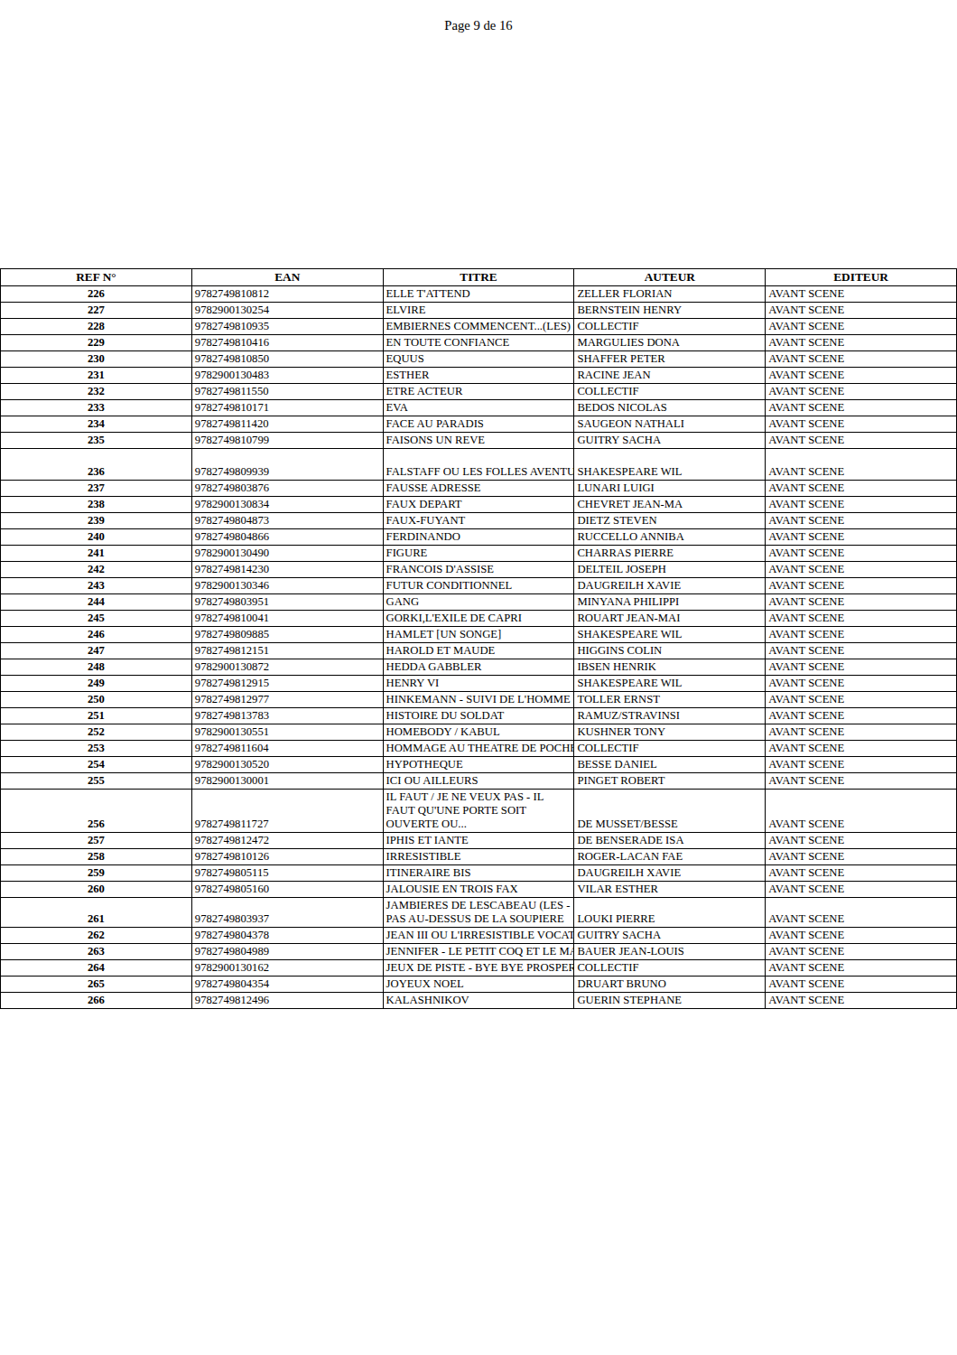Page 9 de 16
| REF N° | EAN | TITRE | AUTEUR | EDITEUR |
| --- | --- | --- | --- | --- |
| 226 | 9782749810812 | ELLE T'ATTEND | ZELLER FLORIAN | AVANT SCENE |
| 227 | 9782900130254 | ELVIRE | BERNSTEIN HENRY | AVANT SCENE |
| 228 | 9782749810935 | EMBIERNES COMMENCENT...(LES) | COLLECTIF | AVANT SCENE |
| 229 | 9782749810416 | EN TOUTE CONFIANCE | MARGULIES DONA | AVANT SCENE |
| 230 | 9782749810850 | EQUUS | SHAFFER PETER | AVANT SCENE |
| 231 | 9782900130483 | ESTHER | RACINE JEAN | AVANT SCENE |
| 232 | 9782749811550 | ETRE ACTEUR | COLLECTIF | AVANT SCENE |
| 233 | 9782749810171 | EVA | BEDOS NICOLAS | AVANT SCENE |
| 234 | 9782749811420 | FACE AU PARADIS | SAUGEON NATHALI | AVANT SCENE |
| 235 | 9782749810799 | FAISONS UN REVE | GUITRY SACHA | AVANT SCENE |
| 236 | 9782749809939 | FALSTAFF OU LES FOLLES AVENTURES DE SIR JOHN FALSTAFF | SHAKESPEARE WIL | AVANT SCENE |
| 237 | 9782749803876 | FAUSSE ADRESSE | LUNARI LUIGI | AVANT SCENE |
| 238 | 9782900130834 | FAUX DEPART | CHEVRET JEAN-MA | AVANT SCENE |
| 239 | 9782749804873 | FAUX-FUYANT | DIETZ STEVEN | AVANT SCENE |
| 240 | 9782749804866 | FERDINANDO | RUCCELLO ANNIBA | AVANT SCENE |
| 241 | 9782900130490 | FIGURE | CHARRAS PIERRE | AVANT SCENE |
| 242 | 9782749814230 | FRANCOIS D'ASSISE | DELTEIL JOSEPH | AVANT SCENE |
| 243 | 9782900130346 | FUTUR CONDITIONNEL | DAUGREILH XAVIE | AVANT SCENE |
| 244 | 9782749803951 | GANG | MINYANA PHILIPPI | AVANT SCENE |
| 245 | 9782749810041 | GORKI,L'EXILE DE CAPRI | ROUART JEAN-MAI | AVANT SCENE |
| 246 | 9782749809885 | HAMLET [UN SONGE] | SHAKESPEARE WIL | AVANT SCENE |
| 247 | 9782749812151 | HAROLD ET MAUDE | HIGGINS COLIN | AVANT SCENE |
| 248 | 9782900130872 | HEDDA GABBLER | IBSEN HENRIK | AVANT SCENE |
| 249 | 9782749812915 | HENRY VI | SHAKESPEARE WIL | AVANT SCENE |
| 250 | 9782749812977 | HINKEMANN - SUIVI DE L'HOMME ET LA MASSE | TOLLER ERNST | AVANT SCENE |
| 251 | 9782749813783 | HISTOIRE DU SOLDAT | RAMUZ/STRAVINSI | AVANT SCENE |
| 252 | 9782900130551 | HOMEBODY / KABUL | KUSHNER TONY | AVANT SCENE |
| 253 | 9782749811604 | HOMMAGE AU THEATRE DE POCHE | COLLECTIF | AVANT SCENE |
| 254 | 9782900130520 | HYPOTHEQUE | BESSE DANIEL | AVANT SCENE |
| 255 | 9782900130001 | ICI OU AILLEURS | PINGET ROBERT | AVANT SCENE |
| 256 | 9782749811727 | IL FAUT / JE NE VEUX PAS - IL FAUT QU'UNE PORTE SOIT OUVERTE OU... | DE MUSSET/BESSE | AVANT SCENE |
| 257 | 9782749812472 | IPHIS ET IANTE | DE BENSERADE ISA | AVANT SCENE |
| 258 | 9782749810126 | IRRESISTIBLE | ROGER-LACAN FAE | AVANT SCENE |
| 259 | 9782749805115 | ITINERAIRE BIS | DAUGREILH XAVIE | AVANT SCENE |
| 260 | 9782749805160 | JALOUSIE EN TROIS FAX | VILAR ESTHER | AVANT SCENE |
| 261 | 9782749803937 | JAMBIERES DE LESCABEAU (LES - PAS AU-DESSUS DE LA SOUPIERE | LOUKI PIERRE | AVANT SCENE |
| 262 | 9782749804378 | JEAN III OU L'IRRESISTIBLE VOCATION DU FILS MONDOUCET | GUITRY SACHA | AVANT SCENE |
| 263 | 9782749804989 | JENNIFER - LE PETIT COQ ET LE MAIS BLEU | BAUER JEAN-LOUIS | AVANT SCENE |
| 264 | 9782900130162 | JEUX DE PISTE - BYE BYE PROSPERO | COLLECTIF | AVANT SCENE |
| 265 | 9782749804354 | JOYEUX NOEL | DRUART BRUNO | AVANT SCENE |
| 266 | 9782749812496 | KALASHNIKOV | GUERIN STEPHANE | AVANT SCENE |